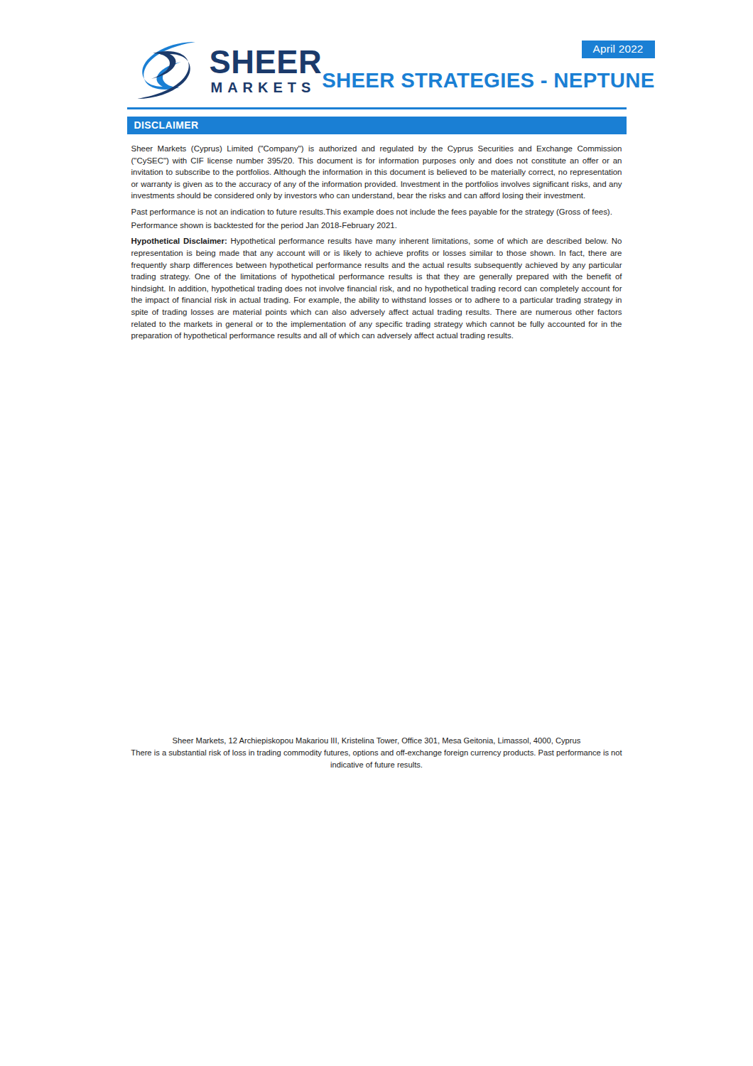SHEER MARKETS
April 2022
SHEER STRATEGIES - NEPTUNE
DISCLAIMER
Sheer Markets (Cyprus) Limited ("Company") is authorized and regulated by the Cyprus Securities and Exchange Commission ("CySEC") with CIF license number 395/20. This document is for information purposes only and does not constitute an offer or an invitation to subscribe to the portfolios. Although the information in this document is believed to be materially correct, no representation or warranty is given as to the accuracy of any of the information provided. Investment in the portfolios involves significant risks, and any investments should be considered only by investors who can understand, bear the risks and can afford losing their investment.
Past performance is not an indication to future results.This example does not include the fees payable for the strategy (Gross of fees).
Performance shown is backtested for the period Jan 2018-February 2021.
Hypothetical Disclaimer: Hypothetical performance results have many inherent limitations, some of which are described below. No representation is being made that any account will or is likely to achieve profits or losses similar to those shown. In fact, there are frequently sharp differences between hypothetical performance results and the actual results subsequently achieved by any particular trading strategy. One of the limitations of hypothetical performance results is that they are generally prepared with the benefit of hindsight. In addition, hypothetical trading does not involve financial risk, and no hypothetical trading record can completely account for the impact of financial risk in actual trading. For example, the ability to withstand losses or to adhere to a particular trading strategy in spite of trading losses are material points which can also adversely affect actual trading results. There are numerous other factors related to the markets in general or to the implementation of any specific trading strategy which cannot be fully accounted for in the preparation of hypothetical performance results and all of which can adversely affect actual trading results.
Sheer Markets, 12 Archiepiskopou Makariou III, Kristelina Tower, Office 301, Mesa Geitonia, Limassol, 4000, Cyprus
There is a substantial risk of loss in trading commodity futures, options and off-exchange foreign currency products. Past performance is not indicative of future results.